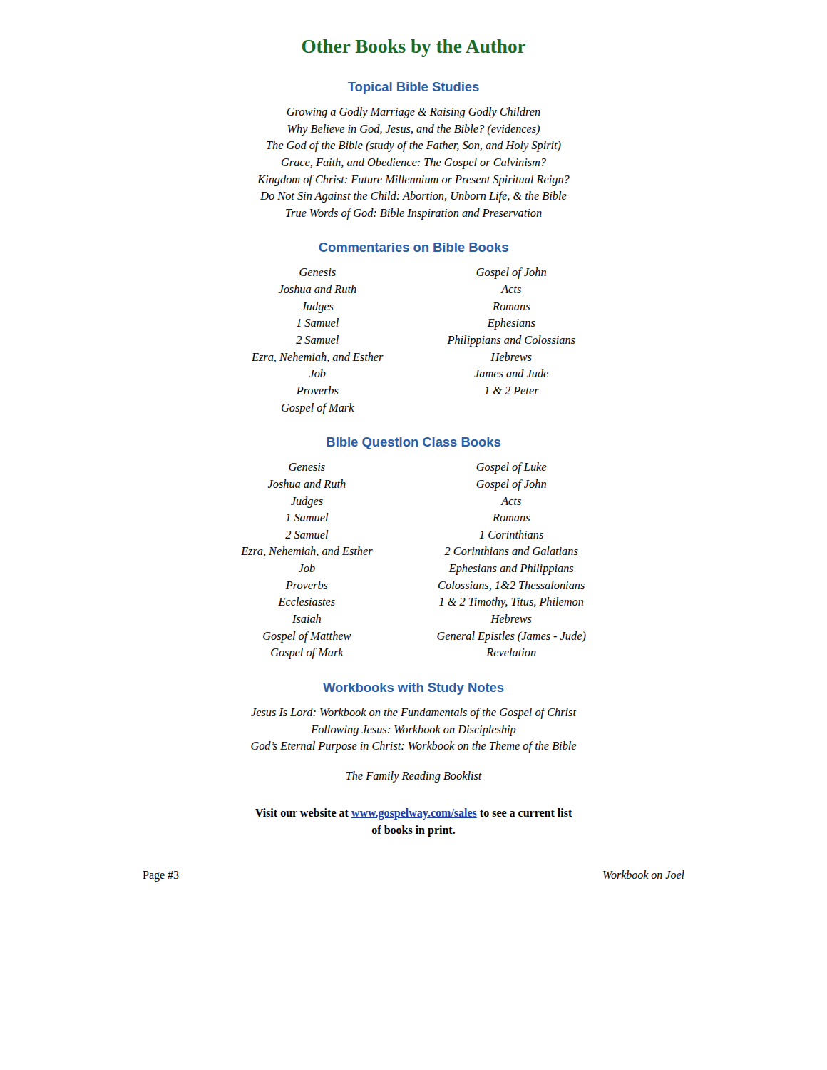Other Books by the Author
Topical Bible Studies
Growing a Godly Marriage & Raising Godly Children
Why Believe in God, Jesus, and the Bible? (evidences)
The God of the Bible (study of the Father, Son, and Holy Spirit)
Grace, Faith, and Obedience: The Gospel or Calvinism?
Kingdom of Christ: Future Millennium or Present Spiritual Reign?
Do Not Sin Against the Child: Abortion, Unborn Life, & the Bible
True Words of God: Bible Inspiration and Preservation
Commentaries on Bible Books
Genesis
Joshua and Ruth
Judges
1 Samuel
2 Samuel
Ezra, Nehemiah, and Esther
Job
Proverbs
Gospel of Mark
Gospel of John
Acts
Romans
Ephesians
Philippians and Colossians
Hebrews
James and Jude
1 & 2 Peter
Bible Question Class Books
Genesis
Joshua and Ruth
Judges
1 Samuel
2 Samuel
Ezra, Nehemiah, and Esther
Job
Proverbs
Ecclesiastes
Isaiah
Gospel of Matthew
Gospel of Mark
Gospel of Luke
Gospel of John
Acts
Romans
1 Corinthians
2 Corinthians and Galatians
Ephesians and Philippians
Colossians, 1&2 Thessalonians
1 & 2 Timothy, Titus, Philemon
Hebrews
General Epistles (James - Jude)
Revelation
Workbooks with Study Notes
Jesus Is Lord: Workbook on the Fundamentals of the Gospel of Christ
Following Jesus: Workbook on Discipleship
God’s Eternal Purpose in Christ: Workbook on the Theme of the Bible
The Family Reading Booklist
Visit our website at www.gospelway.com/sales to see a current list
of books in print.
Page #3 Workbook on Joel